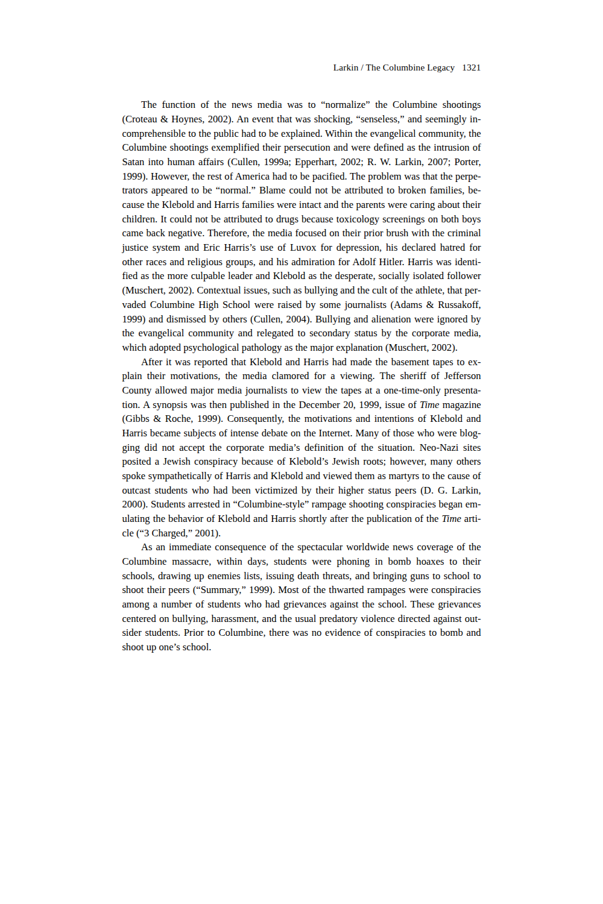Larkin / The Columbine Legacy 1321
The function of the news media was to “normalize” the Columbine shootings (Croteau & Hoynes, 2002). An event that was shocking, “senseless,” and seemingly incomprehensible to the public had to be explained. Within the evangelical community, the Columbine shootings exemplified their persecution and were defined as the intrusion of Satan into human affairs (Cullen, 1999a; Epperhart, 2002; R. W. Larkin, 2007; Porter, 1999). However, the rest of America had to be pacified. The problem was that the perpetrators appeared to be “normal.” Blame could not be attributed to broken families, because the Klebold and Harris families were intact and the parents were caring about their children. It could not be attributed to drugs because toxicology screenings on both boys came back negative. Therefore, the media focused on their prior brush with the criminal justice system and Eric Harris’s use of Luvox for depression, his declared hatred for other races and religious groups, and his admiration for Adolf Hitler. Harris was identified as the more culpable leader and Klebold as the desperate, socially isolated follower (Muschert, 2002). Contextual issues, such as bullying and the cult of the athlete, that pervaded Columbine High School were raised by some journalists (Adams & Russakoff, 1999) and dismissed by others (Cullen, 2004). Bullying and alienation were ignored by the evangelical community and relegated to secondary status by the corporate media, which adopted psychological pathology as the major explanation (Muschert, 2002).
After it was reported that Klebold and Harris had made the basement tapes to explain their motivations, the media clamored for a viewing. The sheriff of Jefferson County allowed major media journalists to view the tapes at a one-time-only presentation. A synopsis was then published in the December 20, 1999, issue of Time magazine (Gibbs & Roche, 1999). Consequently, the motivations and intentions of Klebold and Harris became subjects of intense debate on the Internet. Many of those who were blogging did not accept the corporate media’s definition of the situation. Neo-Nazi sites posited a Jewish conspiracy because of Klebold’s Jewish roots; however, many others spoke sympathetically of Harris and Klebold and viewed them as martyrs to the cause of outcast students who had been victimized by their higher status peers (D. G. Larkin, 2000). Students arrested in “Columbine-style” rampage shooting conspiracies began emulating the behavior of Klebold and Harris shortly after the publication of the Time article (“3 Charged,” 2001).
As an immediate consequence of the spectacular worldwide news coverage of the Columbine massacre, within days, students were phoning in bomb hoaxes to their schools, drawing up enemies lists, issuing death threats, and bringing guns to school to shoot their peers (“Summary,” 1999). Most of the thwarted rampages were conspiracies among a number of students who had grievances against the school. These grievances centered on bullying, harassment, and the usual predatory violence directed against outsider students. Prior to Columbine, there was no evidence of conspiracies to bomb and shoot up one’s school.